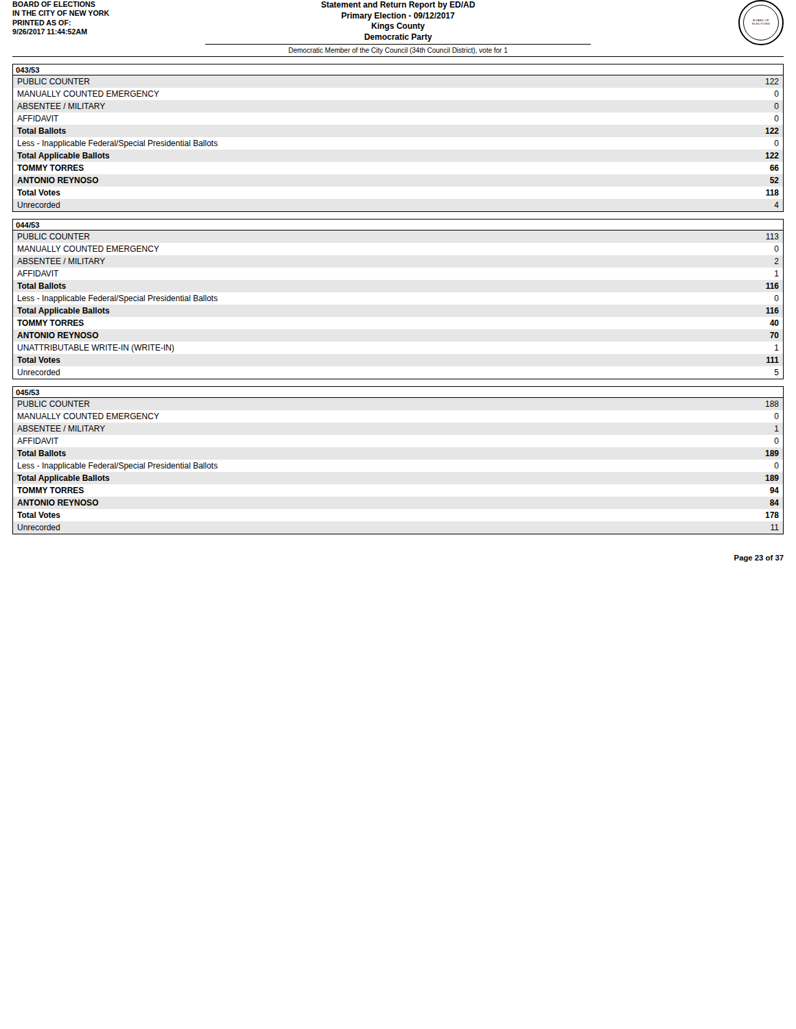BOARD OF ELECTIONS
IN THE CITY OF NEW YORK
PRINTED AS OF:
9/26/2017 11:44:52AM
Statement and Return Report by ED/AD
Primary Election - 09/12/2017
Kings County
Democratic Party
Democratic Member of the City Council (34th Council District), vote for 1
043/53
| PUBLIC COUNTER | 122 |
| MANUALLY COUNTED EMERGENCY | 0 |
| ABSENTEE / MILITARY | 0 |
| AFFIDAVIT | 0 |
| Total Ballots | 122 |
| Less - Inapplicable Federal/Special Presidential Ballots | 0 |
| Total Applicable Ballots | 122 |
| TOMMY TORRES | 66 |
| ANTONIO REYNOSO | 52 |
| Total Votes | 118 |
| Unrecorded | 4 |
044/53
| PUBLIC COUNTER | 113 |
| MANUALLY COUNTED EMERGENCY | 0 |
| ABSENTEE / MILITARY | 2 |
| AFFIDAVIT | 1 |
| Total Ballots | 116 |
| Less - Inapplicable Federal/Special Presidential Ballots | 0 |
| Total Applicable Ballots | 116 |
| TOMMY TORRES | 40 |
| ANTONIO REYNOSO | 70 |
| UNATTRIBUTABLE WRITE-IN (WRITE-IN) | 1 |
| Total Votes | 111 |
| Unrecorded | 5 |
045/53
| PUBLIC COUNTER | 188 |
| MANUALLY COUNTED EMERGENCY | 0 |
| ABSENTEE / MILITARY | 1 |
| AFFIDAVIT | 0 |
| Total Ballots | 189 |
| Less - Inapplicable Federal/Special Presidential Ballots | 0 |
| Total Applicable Ballots | 189 |
| TOMMY TORRES | 94 |
| ANTONIO REYNOSO | 84 |
| Total Votes | 178 |
| Unrecorded | 11 |
Page 23 of 37